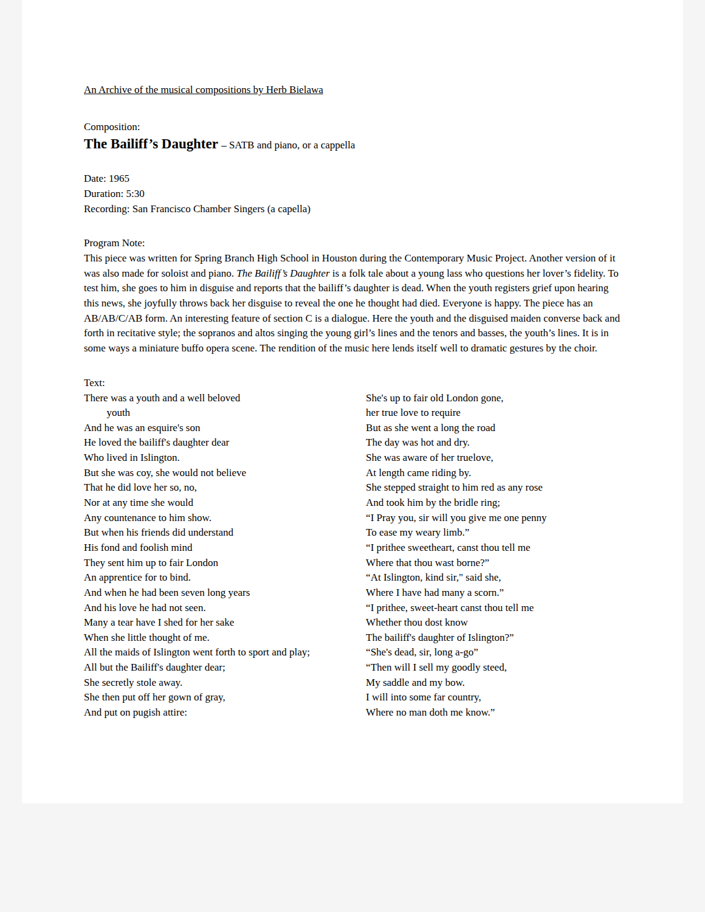An Archive of the musical compositions by Herb Bielawa
Composition:
The Bailiff’s Daughter – SATB and piano, or a cappella
Date: 1965
Duration: 5:30
Recording: San Francisco Chamber Singers (a capella)
Program Note:
This piece was written for Spring Branch High School in Houston during the Contemporary Music Project. Another version of it was also made for soloist and piano. The Bailiff’s Daughter is a folk tale about a young lass who questions her lover’s fidelity. To test him, she goes to him in disguise and reports that the bailiff’s daughter is dead. When the youth registers grief upon hearing this news, she joyfully throws back her disguise to reveal the one he thought had died. Everyone is happy. The piece has an AB/AB/C/AB form. An interesting feature of section C is a dialogue. Here the youth and the disguised maiden converse back and forth in recitative style; the sopranos and altos singing the young girl’s lines and the tenors and basses, the youth’s lines. It is in some ways a miniature buffo opera scene. The rendition of the music here lends itself well to dramatic gestures by the choir.
Text:
There was a youth and a well beloved
youth
And he was an esquire's son
He loved the bailiff's daughter dear
Who lived in Islington.
But she was coy, she would not believe
That he did love her so, no,
Nor at any time she would
Any countenance to him show.
But when his friends did understand
His fond and foolish mind
They sent him up to fair London
An apprentice for to bind.
And when he had been seven long years
And his love he had not seen.
Many a tear have I shed for her sake
When she little thought of me.
All the maids of Islington went forth to sport and play;
All but the Bailiff's daughter dear;
She secretly stole away.
She then put off her gown of gray,
And put on pugish attire:
She's up to fair old London gone,
her true love to require
But as she went a long the road
The day was hot and dry.
She was aware of her truelove,
At length came riding by.
She stepped straight to him red as any rose
And took him by the bridle ring;
“I Pray you, sir will you give me one penny
To ease my weary limb.”
“I prithee sweetheart, canst thou tell me
Where that thou wast borne?”
“At Islington, kind sir," said she,
Where I have had many a scorn.”
“I prithee, sweet-heart canst thou tell me
Whether thou dost know
The bailiff's daughter of Islington?”
“She's dead, sir, long a-go”
“Then will I sell my goodly steed,
My saddle and my bow.
I will into some far country,
Where no man doth me know.”